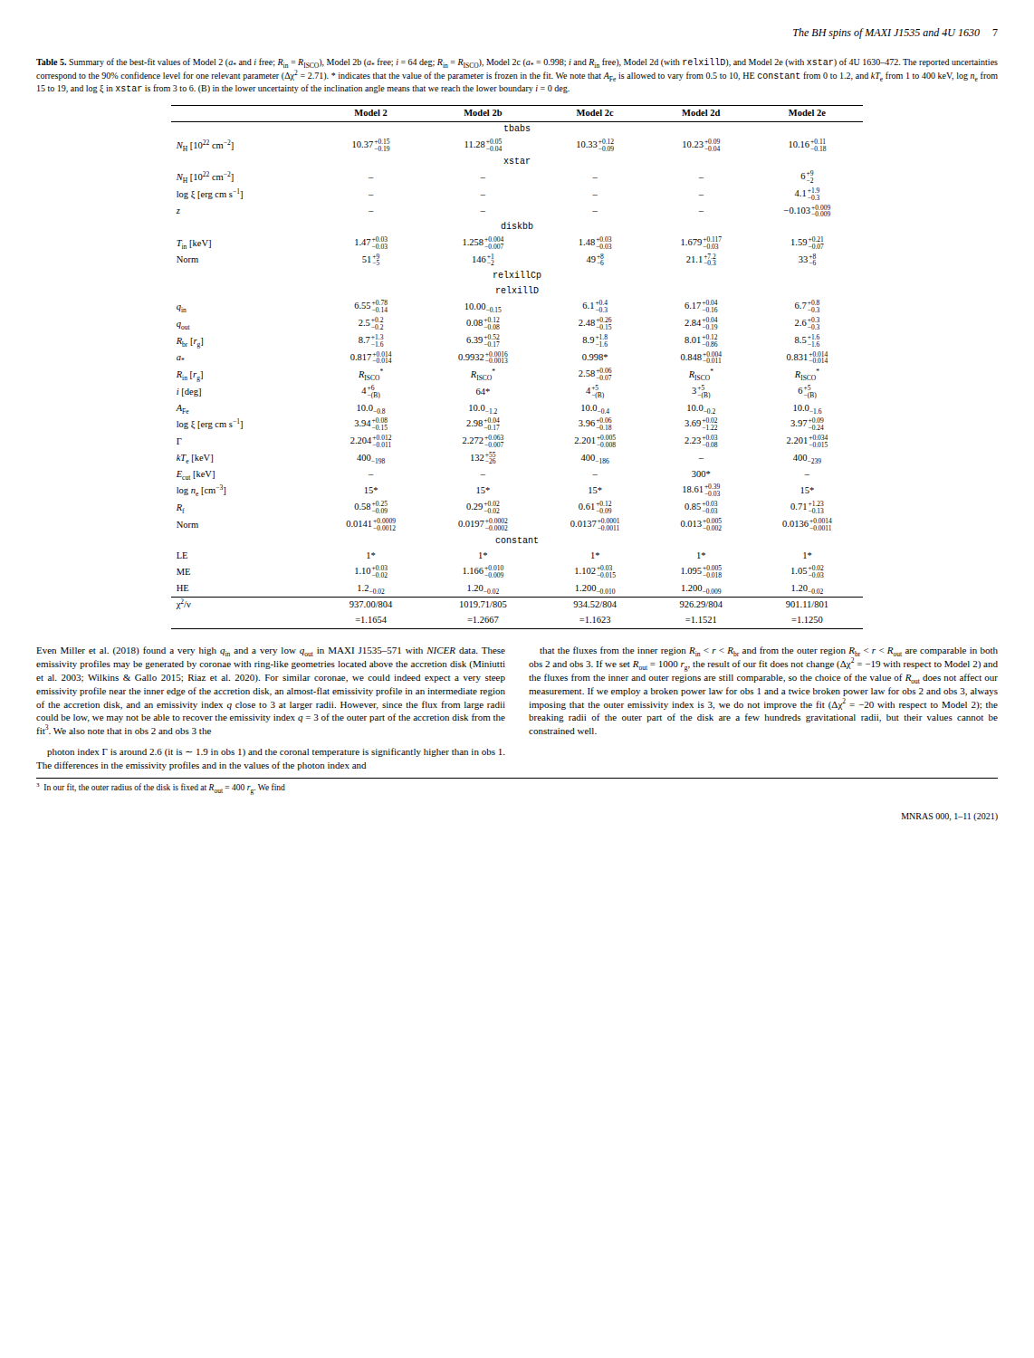The BH spins of MAXI J1535 and 4U 16307
Table 5. Summary of the best-fit values of Model 2 (a* and i free; Rin = RISCO), Model 2b (a* free; i = 64 deg; Rin = RISCO), Model 2c (a* = 0.998; i and Rin free), Model 2d (with relxillD), and Model 2e (with xstar) of 4U 1630–472. The reported uncertainties correspond to the 90% confidence level for one relevant parameter (Δχ2 = 2.71). * indicates that the value of the parameter is frozen in the fit. We note that AFe is allowed to vary from 0.5 to 10, HE constant from 0 to 1.2, and kTe from 1 to 400 keV, log ne from 15 to 19, and log ξ in xstar is from 3 to 6. (B) in the lower uncertainty of the inclination angle means that we reach the lower boundary i = 0 deg.
| | Model 2 | Model 2b | Model 2c | Model 2d | Model 2e |
| --- | --- | --- | --- | --- | --- |
| tbabs |
| N H [10 22 cm −2 ] | 10.37 +0.15 −0.19 | 11.28 +0.05 −0.04 | 10.33 +0.12 −0.09 | 10.23 +0.09 −0.04 | 10.16 +0.11 −0.18 |
| xstar |
| N H [10 22 cm −2 ] | – | – | – | – | 6 +9 −2 |
| log ξ [erg cm s −1 ] | – | – | – | – | 4.1 +1.9 −0.3 |
| z | – | – | – | – | −0.103 +0.009 −0.009 |
| diskbb |
| T in [keV] | 1.47 +0.03 −0.03 | 1.258 +0.004 −0.007 | 1.48 +0.03 −0.03 | 1.679 +0.117 −0.03 | 1.59 +0.21 −0.07 |
| Norm | 51 +9 −5 | 146 +1 −2 | 49 +8 −6 | 21.1 +7.2 −0.3 | 33 +8 −6 |
| relxillCp |
| relxillD |
| q in | 6.55 +0.78 −0.14 | 10.00 −0.15 | 6.1 +0.4 −0.3 | 6.17 +0.04 −0.16 | 6.7 +0.8 −0.3 |
| q out | 2.5 +0.2 −0.2 | 0.08 +0.12 −0.08 | 2.48 +0.26 −0.15 | 2.84 +0.04 −0.19 | 2.6 +0.3 −0.3 |
| R br [ r g ] | 8.7 +1.3 −1.6 | 6.39 +0.52 −0.17 | 8.9 +1.8 −1.6 | 8.01 +0.12 −0.86 | 8.5 +1.6 −1.6 |
| a * | 0.817 +0.014 −0.014 | 0.9932 +0.0016 −0.0013 | 0.998* | 0.848 +0.004 −0.011 | 0.831 +0.014 −0.014 |
| R in [ r g ] | R ISCO * | R ISCO * | 2.58 +0.06 −0.07 | R ISCO * | R ISCO * |
| i [deg] | 4 +6 −(B) | 64* | 4 +5 −(B) | 3 +5 −(B) | 6 +5 −(B) |
| A Fe | 10.0 −0.8 | 10.0 −1.2 | 10.0 −0.4 | 10.0 −0.2 | 10.0 −1.6 |
| log ξ [erg cm s −1 ] | 3.94 +0.08 −0.15 | 2.98 +0.04 −0.17 | 3.96 +0.06 −0.18 | 3.69 +0.02 −1.22 | 3.97 +0.09 −0.24 |
| Γ | 2.204 +0.012 −0.011 | 2.272 +0.063 −0.007 | 2.201 +0.005 −0.008 | 2.23 +0.03 −0.08 | 2.201 +0.034 −0.015 |
| kT e [keV] | 400 −198 | 132 +55 −26 | 400 −186 | – | 400 −239 |
| E cut [keV] | – | – | – | 300* | – |
| log n e [cm −3 ] | 15* | 15* | 15* | 18.61 +0.39 −0.03 | 15* |
| R f | 0.58 +0.25 −0.09 | 0.29 +0.02 −0.02 | 0.61 +0.12 −0.09 | 0.85 +0.03 −0.03 | 0.71 +1.23 −0.13 |
| Norm | 0.0141 +0.0009 −0.0012 | 0.0197 +0.0002 −0.0002 | 0.0137 +0.0001 −0.0011 | 0.013 +0.005 −0.002 | 0.0136 +0.0014 −0.0011 |
| constant |
| LE | 1* | 1* | 1* | 1* | 1* |
| ME | 1.10 +0.03 −0.02 | 1.166 +0.010 −0.009 | 1.102 +0.03 −0.015 | 1.095 +0.005 −0.018 | 1.05 +0.02 −0.03 |
| HE | 1.2 −0.02 | 1.20 −0.02 | 1.200 −0.010 | 1.200 −0.009 | 1.20 −0.02 |
| χ 2 /ν | 937.00/804 | 1019.71/805 | 934.52/804 | 926.29/804 | 901.11/801 |
| | =1.1654 | =1.2667 | =1.1623 | =1.1521 | =1.1250 |
Even Miller et al. (2018) found a very high qin and a very low qout in MAXI J1535–571 with NICER data. These emissivity profiles may be generated by coronae with ring-like geometries located above the accretion disk (Miniutti et al. 2003; Wilkins & Gallo 2015; Riaz et al. 2020). For similar coronae, we could indeed expect a very steep emissivity profile near the inner edge of the accretion disk, an almost-flat emissivity profile in an intermediate region of the accretion disk, and an emissivity index q close to 3 at larger radii. However, since the flux from large radii could be low, we may not be able to recover the emissivity index q = 3 of the outer part of the accretion disk from the fit3. We also note that in obs 2 and obs 3 the
photon index Γ is around 2.6 (it is ∼ 1.9 in obs 1) and the coronal temperature is significantly higher than in obs 1. The differences in the emissivity profiles and in the values of the photon index and
that the fluxes from the inner region Rin < r < Rbr and from the outer region Rbr < r < Rout are comparable in both obs 2 and obs 3. If we set Rout = 1000 rg, the result of our fit does not change (Δχ2 = −19 with respect to Model 2) and the fluxes from the inner and outer regions are still comparable, so the choice of the value of Rout does not affect our measurement. If we employ a broken power law for obs 1 and a twice broken power law for obs 2 and obs 3, always imposing that the outer emissivity index is 3, we do not improve the fit (Δχ2 = −20 with respect to Model 2); the breaking radii of the outer part of the disk are a few hundreds gravitational radii, but their values cannot be constrained well.
3 In our fit, the outer radius of the disk is fixed at Rout = 400 rg. We find
MNRAS 000, 1–11 (2021)